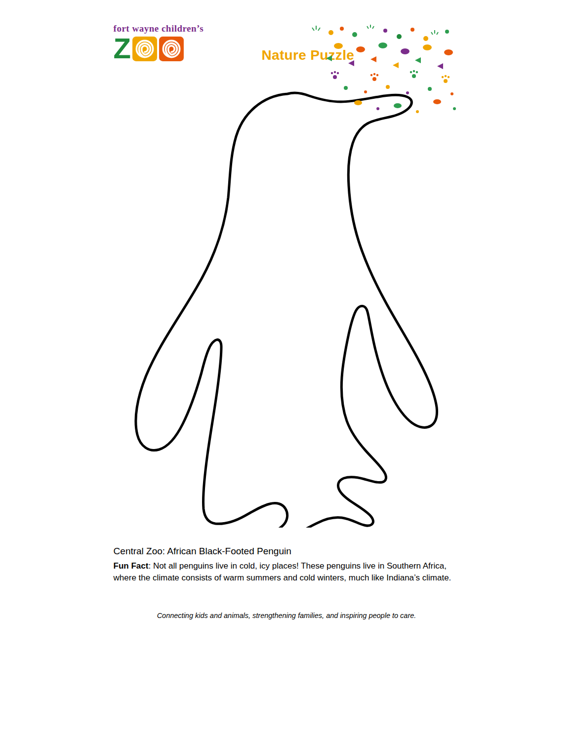fort wayne children’s
Z
Nature Puzzle
Central Zoo: African Black-Footed Penguin
Fun Fact: Not all penguins live in cold, icy places! These penguins live in Southern Africa, where the climate consists of warm summers and cold winters, much like Indiana’s climate.
Connecting kids and animals, strengthening families, and inspiring people to care.